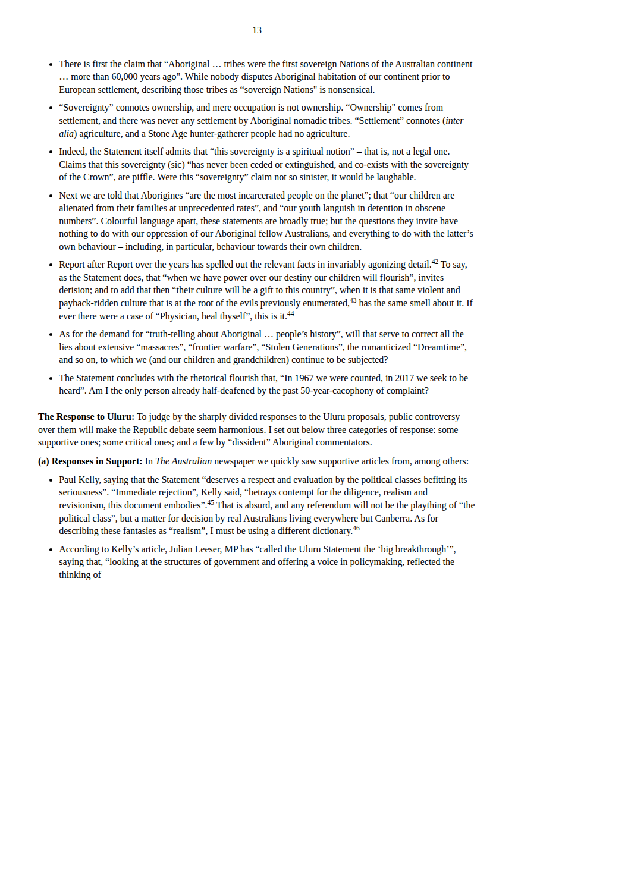13
There is first the claim that “Aboriginal … tribes were the first sovereign Nations of the Australian continent … more than 60,000 years ago". While nobody disputes Aboriginal habitation of our continent prior to European settlement, describing those tribes as “sovereign Nations" is nonsensical.
“Sovereignty” connotes ownership, and mere occupation is not ownership. “Ownership" comes from settlement, and there was never any settlement by Aboriginal nomadic tribes. “Settlement” connotes (inter alia) agriculture, and a Stone Age hunter-gatherer people had no agriculture.
Indeed, the Statement itself admits that “this sovereignty is a spiritual notion” – that is, not a legal one. Claims that this sovereignty (sic) “has never been ceded or extinguished, and co-exists with the sovereignty of the Crown”, are piffle. Were this “sovereignty” claim not so sinister, it would be laughable.
Next we are told that Aborigines “are the most incarcerated people on the planet”; that “our children are alienated from their families at unprecedented rates”, and “our youth languish in detention in obscene numbers”. Colourful language apart, these statements are broadly true; but the questions they invite have nothing to do with our oppression of our Aboriginal fellow Australians, and everything to do with the latter’s own behaviour – including, in particular, behaviour towards their own children.
Report after Report over the years has spelled out the relevant facts in invariably agonizing detail.42 To say, as the Statement does, that “when we have power over our destiny our children will flourish”, invites derision; and to add that then “their culture will be a gift to this country”, when it is that same violent and payback-ridden culture that is at the root of the evils previously enumerated,43 has the same smell about it. If ever there were a case of “Physician, heal thyself”, this is it.44
As for the demand for “truth-telling about Aboriginal … people’s history”, will that serve to correct all the lies about extensive “massacres”, “frontier warfare”, “Stolen Generations”, the romanticized “Dreamtime”, and so on, to which we (and our children and grandchildren) continue to be subjected?
The Statement concludes with the rhetorical flourish that, “In 1967 we were counted, in 2017 we seek to be heard”. Am I the only person already half-deafened by the past 50-year-cacophony of complaint?
The Response to Uluru: To judge by the sharply divided responses to the Uluru proposals, public controversy over them will make the Republic debate seem harmonious. I set out below three categories of response: some supportive ones; some critical ones; and a few by “dissident” Aboriginal commentators.
(a) Responses in Support: In The Australian newspaper we quickly saw supportive articles from, among others:
Paul Kelly, saying that the Statement “deserves a respect and evaluation by the political classes befitting its seriousness”. “Immediate rejection”, Kelly said, “betrays contempt for the diligence, realism and revisionism, this document embodies”.45 That is absurd, and any referendum will not be the plaything of “the political class”, but a matter for decision by real Australians living everywhere but Canberra. As for describing these fantasies as “realism”, I must be using a different dictionary.46
According to Kelly’s article, Julian Leeser, MP has “called the Uluru Statement the ‘big breakthrough’”, saying that, “looking at the structures of government and offering a voice in policymaking, reflected the thinking of